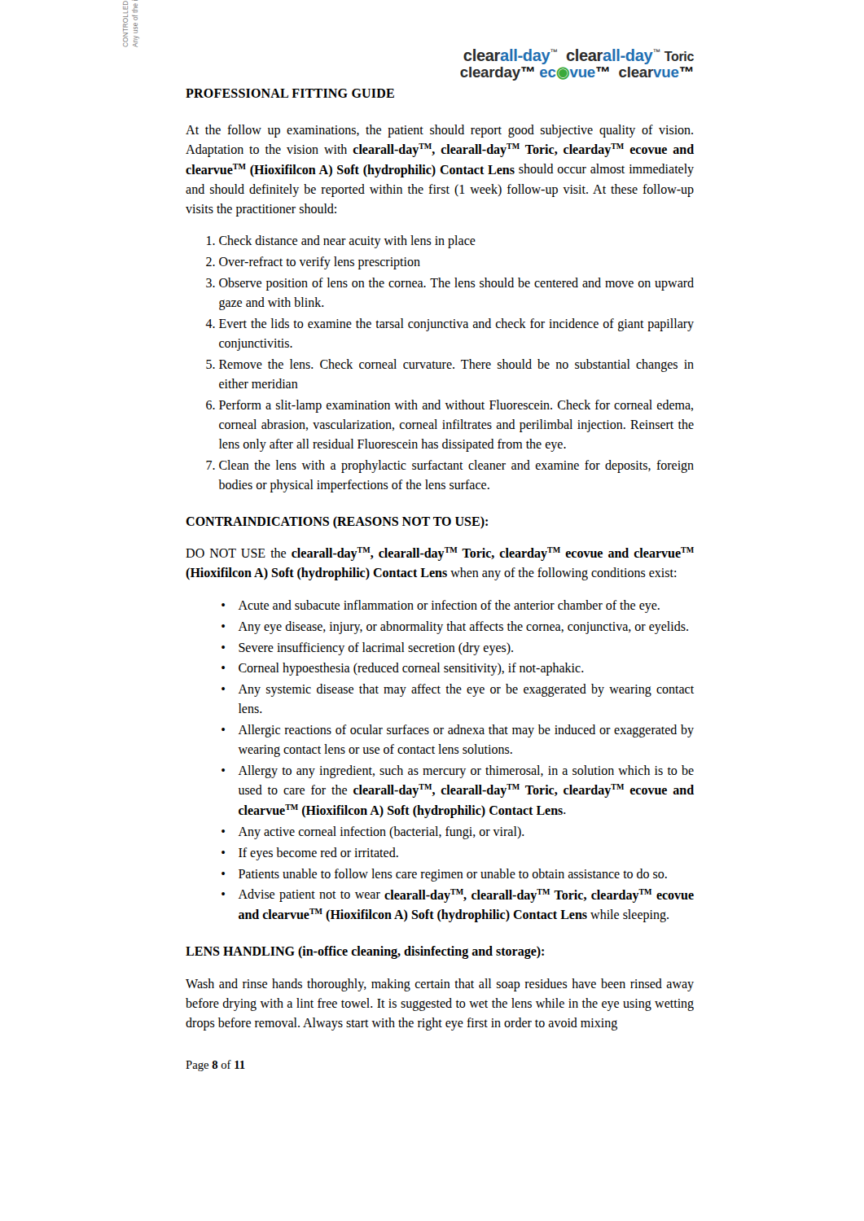CONTROLLED COPY This document contains proprietary and confidential information which is owned by Clearlab SG Pte. Ltd.
Any use of the information contained herein (including, but not limited to, total or partial reproduction, communication, or dissemination in any form) by persons other than the intended recipient(s) is prohibited.
clear all-day™ clear all-day™ Toric
clearday™ ec◉vue™ clearvue™
PROFESSIONAL FITTING GUIDE
At the follow up examinations, the patient should report good subjective quality of vision. Adaptation to the vision with clearall-dayTM, clearall-dayTM Toric, cleardayTM ecovue and clearvueTM (Hioxifilcon A) Soft (hydrophilic) Contact Lens should occur almost immediately and should definitely be reported within the first (1 week) follow-up visit. At these follow-up visits the practitioner should:
Check distance and near acuity with lens in place
Over-refract to verify lens prescription
Observe position of lens on the cornea. The lens should be centered and move on upward gaze and with blink.
Evert the lids to examine the tarsal conjunctiva and check for incidence of giant papillary conjunctivitis.
Remove the lens. Check corneal curvature. There should be no substantial changes in either meridian
Perform a slit-lamp examination with and without Fluorescein. Check for corneal edema, corneal abrasion, vascularization, corneal infiltrates and perilimbal injection. Reinsert the lens only after all residual Fluorescein has dissipated from the eye.
Clean the lens with a prophylactic surfactant cleaner and examine for deposits, foreign bodies or physical imperfections of the lens surface.
CONTRAINDICATIONS (REASONS NOT TO USE):
DO NOT USE the clearall-dayTM, clearall-dayTM Toric, cleardayTM ecovue and clearvueTM (Hioxifilcon A) Soft (hydrophilic) Contact Lens when any of the following conditions exist:
Acute and subacute inflammation or infection of the anterior chamber of the eye.
Any eye disease, injury, or abnormality that affects the cornea, conjunctiva, or eyelids.
Severe insufficiency of lacrimal secretion (dry eyes).
Corneal hypoesthesia (reduced corneal sensitivity), if not-aphakic.
Any systemic disease that may affect the eye or be exaggerated by wearing contact lens.
Allergic reactions of ocular surfaces or adnexa that may be induced or exaggerated by wearing contact lens or use of contact lens solutions.
Allergy to any ingredient, such as mercury or thimerosal, in a solution which is to be used to care for the clearall-dayTM, clearall-dayTM Toric, cleardayTM ecovue and clearvueTM (Hioxifilcon A) Soft (hydrophilic) Contact Lens.
Any active corneal infection (bacterial, fungi, or viral).
If eyes become red or irritated.
Patients unable to follow lens care regimen or unable to obtain assistance to do so.
Advise patient not to wear clearall-dayTM, clearall-dayTM Toric, cleardayTM ecovue and clearvueTM (Hioxifilcon A) Soft (hydrophilic) Contact Lens while sleeping.
LENS HANDLING (in-office cleaning, disinfecting and storage):
Wash and rinse hands thoroughly, making certain that all soap residues have been rinsed away before drying with a lint free towel. It is suggested to wet the lens while in the eye using wetting drops before removal. Always start with the right eye first in order to avoid mixing
Page 8 of 11